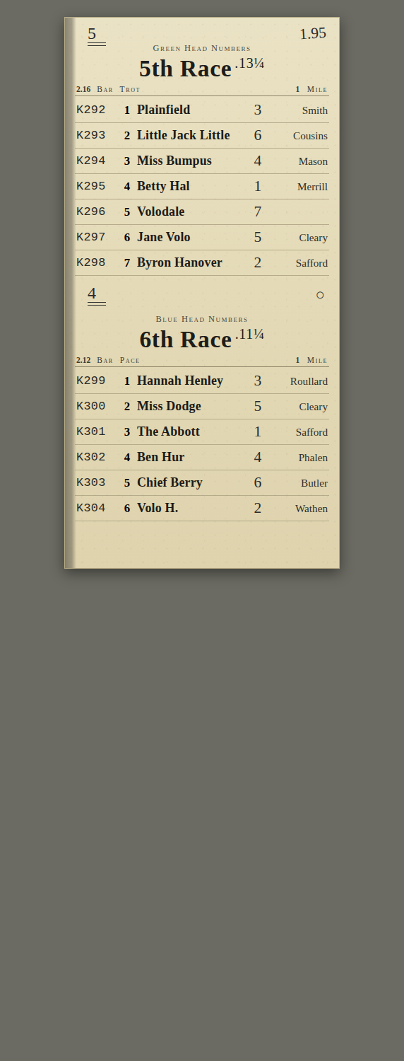5
1.95
Green Head Numbers
5th Race.13¼
2.16 Bar Trot 1 Mile
| K292 | 1 | Plainfield | 3 | Smith |
| K293 | 2 | Little Jack Little | 6 | Cousins |
| K294 | 3 | Miss Bumpus | 4 | Mason |
| K295 | 4 | Betty Hal | 1 | Merrill |
| K296 | 5 | Volodale | 7 | |
| K297 | 6 | Jane Volo | 5 | Cleary |
| K298 | 7 | Byron Hanover | 2 | Safford |
4
○
Blue Head Numbers
6th Race.11¼
2.12 Bar Pace 1 Mile
| K299 | 1 | Hannah Henley | 3 | Roullard |
| K300 | 2 | Miss Dodge | 5 | Cleary |
| K301 | 3 | The Abbott | 1 | Safford |
| K302 | 4 | Ben Hur | 4 | Phalen |
| K303 | 5 | Chief Berry | 6 | Butler |
| K304 | 6 | Volo H. | 2 | Wathen |